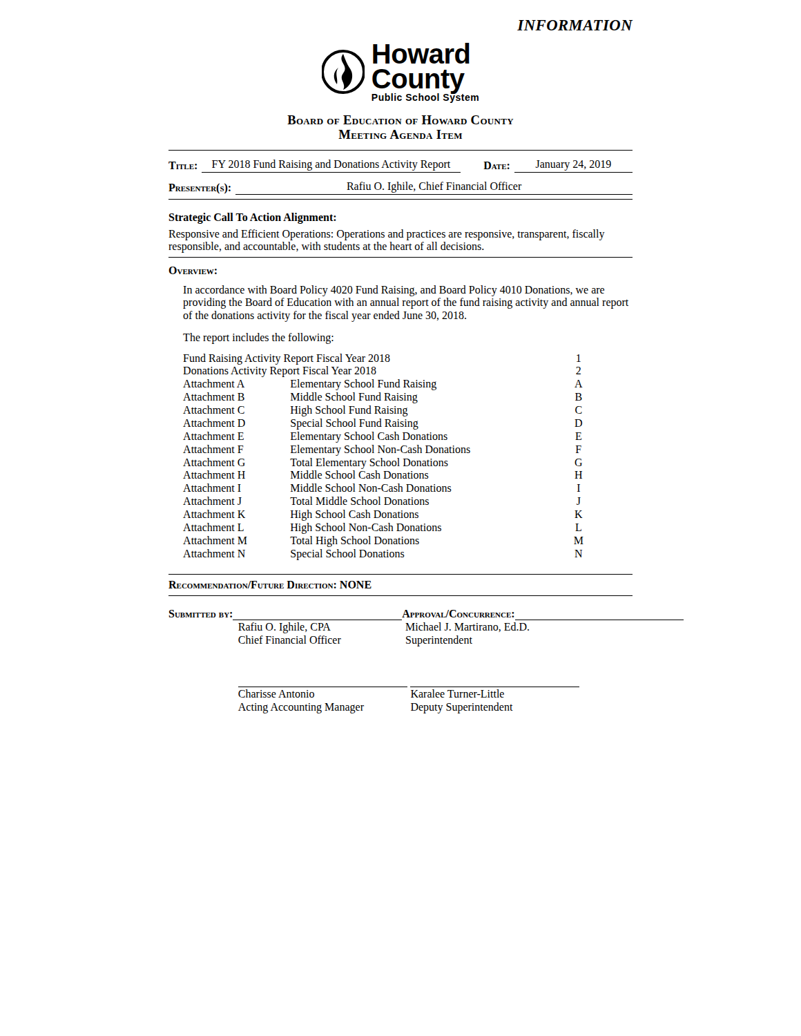INFORMATION
Howard
County
Public School System
Board of Education of Howard County
Meeting Agenda Item
Title: FY 2018 Fund Raising and Donations Activity Report Date: January 24, 2019
Presenter(s): Rafiu O. Ighile, Chief Financial Officer
Strategic Call To Action Alignment:
Responsive and Efficient Operations: Operations and practices are responsive, transparent, fiscally responsible, and accountable, with students at the heart of all decisions.
Overview:
In accordance with Board Policy 4020 Fund Raising, and Board Policy 4010 Donations, we are providing the Board of Education with an annual report of the fund raising activity and annual report of the donations activity for the fiscal year ended June 30, 2018.
The report includes the following:
| Fund Raising Activity Report Fiscal Year 2018 | 1 |
| Donations Activity Report Fiscal Year 2018 | 2 |
| Attachment A | Elementary School Fund Raising | A |
| Attachment B | Middle School Fund Raising | B |
| Attachment C | High School Fund Raising | C |
| Attachment D | Special School Fund Raising | D |
| Attachment E | Elementary School Cash Donations | E |
| Attachment F | Elementary School Non-Cash Donations | F |
| Attachment G | Total Elementary School Donations | G |
| Attachment H | Middle School Cash Donations | H |
| Attachment I | Middle School Non-Cash Donations | I |
| Attachment J | Total Middle School Donations | J |
| Attachment K | High School Cash Donations | K |
| Attachment L | High School Non-Cash Donations | L |
| Attachment M | Total High School Donations | M |
| Attachment N | Special School Donations | N |
Recommendation/Future Direction: NONE
| / Submitted by: / / | / Approval/Concurrence: / / |
| Rafiu O. Ighile, CPA Chief Financial Officer | Michael J. Martirano, Ed.D. Superintendent |
| Charisse Antonio Acting Accounting Manager | Karalee Turner-Little Deputy Superintendent |